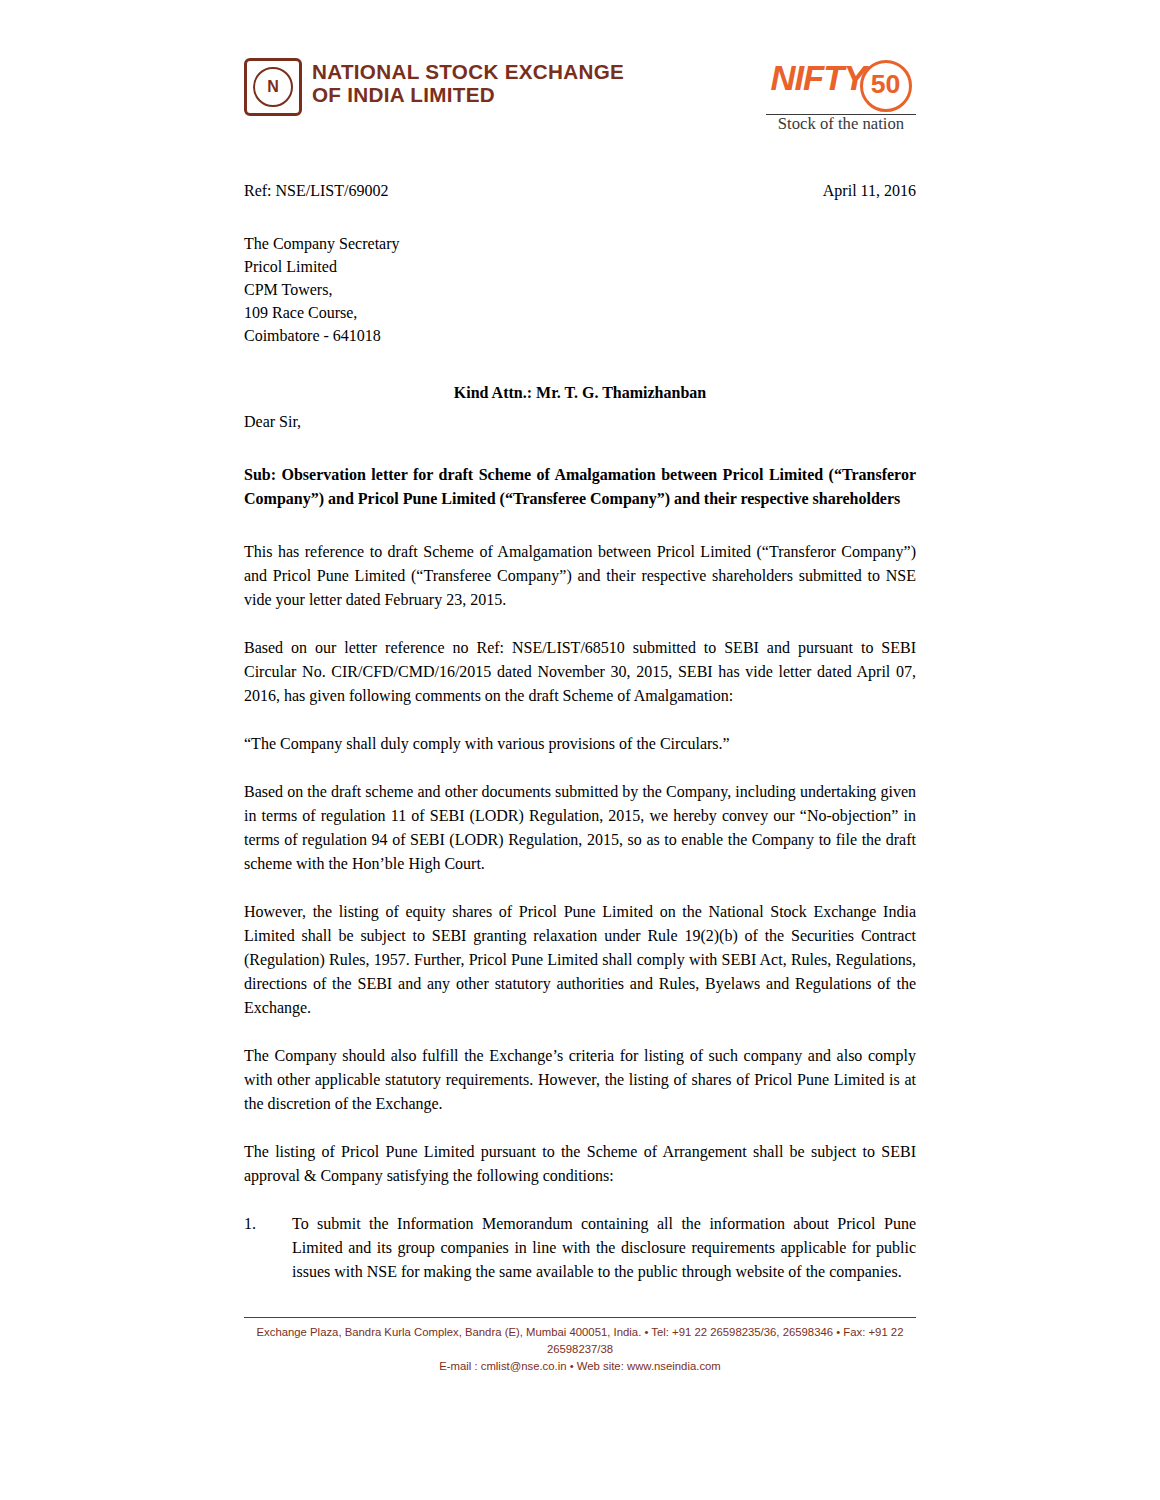NATIONAL STOCK EXCHANGE
OF INDIA LIMITED
NIFTY 50
Stock of the nation
Ref: NSE/LIST/69002
April 11, 2016
The Company Secretary
Pricol Limited
CPM Towers,
109 Race Course,
Coimbatore - 641018
Kind Attn.: Mr. T. G. Thamizhanban
Dear Sir,
Sub: Observation letter for draft Scheme of Amalgamation between Pricol Limited (“Transferor Company”) and Pricol Pune Limited (“Transferee Company”) and their respective shareholders
This has reference to draft Scheme of Amalgamation between Pricol Limited (“Transferor Company”) and Pricol Pune Limited (“Transferee Company”) and their respective shareholders submitted to NSE vide your letter dated February 23, 2015.
Based on our letter reference no Ref: NSE/LIST/68510 submitted to SEBI and pursuant to SEBI Circular No. CIR/CFD/CMD/16/2015 dated November 30, 2015, SEBI has vide letter dated April 07, 2016, has given following comments on the draft Scheme of Amalgamation:
“The Company shall duly comply with various provisions of the Circulars.”
Based on the draft scheme and other documents submitted by the Company, including undertaking given in terms of regulation 11 of SEBI (LODR) Regulation, 2015, we hereby convey our “No-objection” in terms of regulation 94 of SEBI (LODR) Regulation, 2015, so as to enable the Company to file the draft scheme with the Hon’ble High Court.
However, the listing of equity shares of Pricol Pune Limited on the National Stock Exchange India Limited shall be subject to SEBI granting relaxation under Rule 19(2)(b) of the Securities Contract (Regulation) Rules, 1957. Further, Pricol Pune Limited shall comply with SEBI Act, Rules, Regulations, directions of the SEBI and any other statutory authorities and Rules, Byelaws and Regulations of the Exchange.
The Company should also fulfill the Exchange’s criteria for listing of such company and also comply with other applicable statutory requirements. However, the listing of shares of Pricol Pune Limited is at the discretion of the Exchange.
The listing of Pricol Pune Limited pursuant to the Scheme of Arrangement shall be subject to SEBI approval & Company satisfying the following conditions:
To submit the Information Memorandum containing all the information about Pricol Pune Limited and its group companies in line with the disclosure requirements applicable for public issues with NSE for making the same available to the public through website of the companies.
Exchange Plaza, Bandra Kurla Complex, Bandra (E), Mumbai 400051, India. • Tel: +91 22 26598235/36, 26598346 • Fax: +91 22 26598237/38
E-mail : cmlist@nse.co.in • Web site: www.nseindia.com